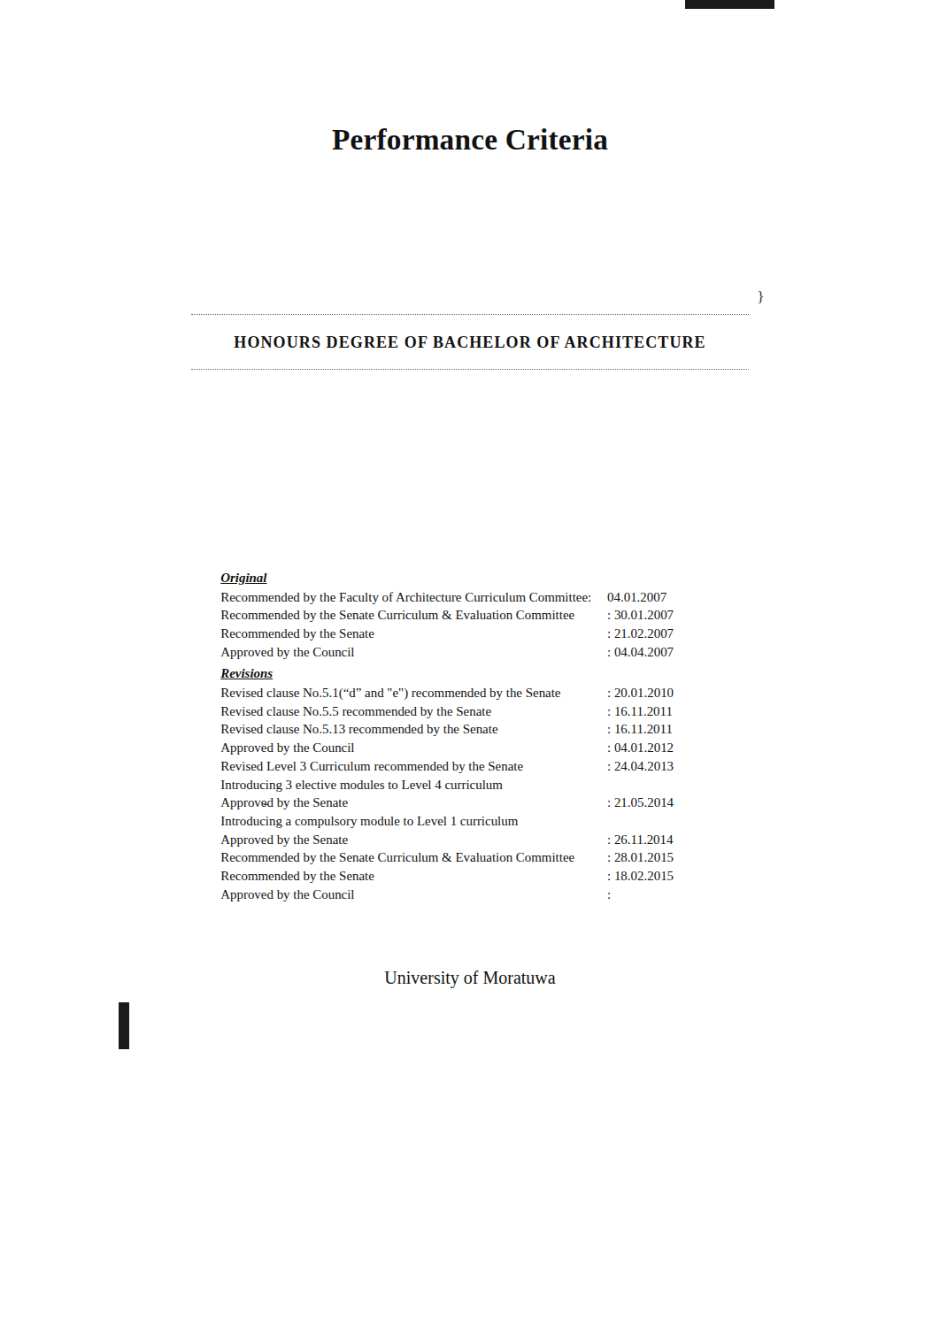Performance Criteria
}
HONOURS DEGREE OF BACHELOR OF ARCHITECTURE
Original
| Recommended by the Faculty of Architecture Curriculum Committee: | 04.01.2007 |
| Recommended by the Senate Curriculum & Evaluation Committee | : 30.01.2007 |
| Recommended by the Senate | : 21.02.2007 |
| Approved by the Council | : 04.04.2007 |
Revisions
| Revised clause No.5.1(“d” and "e") recommended by the Senate | : 20.01.2010 |
| Revised clause No.5.5 recommended by the Senate | : 16.11.2011 |
| Revised clause No.5.13 recommended by the Senate | : 16.11.2011 |
| Approved by the Council | : 04.01.2012 |
| Revised Level 3 Curriculum recommended by the Senate | : 24.04.2013 |
| Introducing 3 elective modules to Level 4 curriculum | |
| - Approved by the Senate | : 21.05.2014 |
| Introducing a compulsory module to Level 1 curriculum | |
| Approved by the Senate | : 26.11.2014 |
| Recommended by the Senate Curriculum & Evaluation Committee | : 28.01.2015 |
| Recommended by the Senate | : 18.02.2015 |
| Approved by the Council | : |
University of Moratuwa